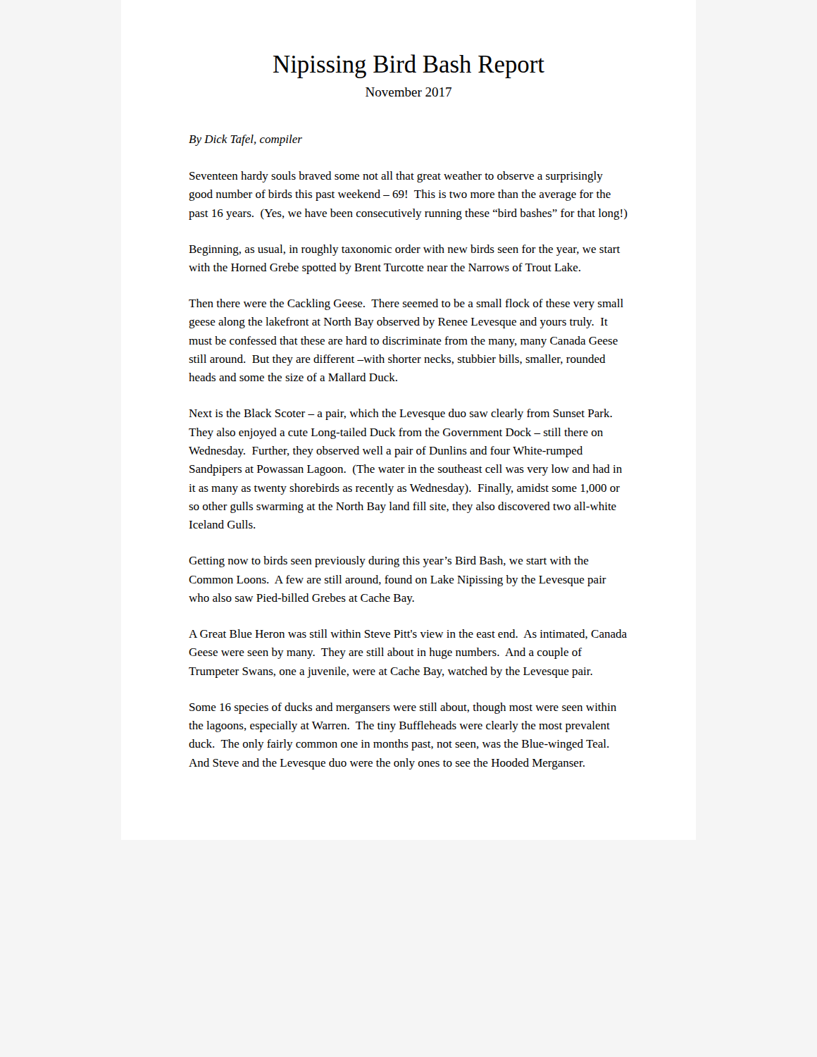Nipissing Bird Bash Report
November 2017
By Dick Tafel, compiler
Seventeen hardy souls braved some not all that great weather to observe a surprisingly good number of birds this past weekend – 69! This is two more than the average for the past 16 years. (Yes, we have been consecutively running these “bird bashes” for that long!)
Beginning, as usual, in roughly taxonomic order with new birds seen for the year, we start with the Horned Grebe spotted by Brent Turcotte near the Narrows of Trout Lake.
Then there were the Cackling Geese. There seemed to be a small flock of these very small geese along the lakefront at North Bay observed by Renee Levesque and yours truly. It must be confessed that these are hard to discriminate from the many, many Canada Geese still around. But they are different –with shorter necks, stubbier bills, smaller, rounded heads and some the size of a Mallard Duck.
Next is the Black Scoter – a pair, which the Levesque duo saw clearly from Sunset Park. They also enjoyed a cute Long-tailed Duck from the Government Dock – still there on Wednesday. Further, they observed well a pair of Dunlins and four White-rumped Sandpipers at Powassan Lagoon. (The water in the southeast cell was very low and had in it as many as twenty shorebirds as recently as Wednesday). Finally, amidst some 1,000 or so other gulls swarming at the North Bay land fill site, they also discovered two all-white Iceland Gulls.
Getting now to birds seen previously during this year’s Bird Bash, we start with the Common Loons. A few are still around, found on Lake Nipissing by the Levesque pair who also saw Pied-billed Grebes at Cache Bay.
A Great Blue Heron was still within Steve Pitt's view in the east end. As intimated, Canada Geese were seen by many. They are still about in huge numbers. And a couple of Trumpeter Swans, one a juvenile, were at Cache Bay, watched by the Levesque pair.
Some 16 species of ducks and mergansers were still about, though most were seen within the lagoons, especially at Warren. The tiny Buffleheads were clearly the most prevalent duck. The only fairly common one in months past, not seen, was the Blue-winged Teal. And Steve and the Levesque duo were the only ones to see the Hooded Merganser.